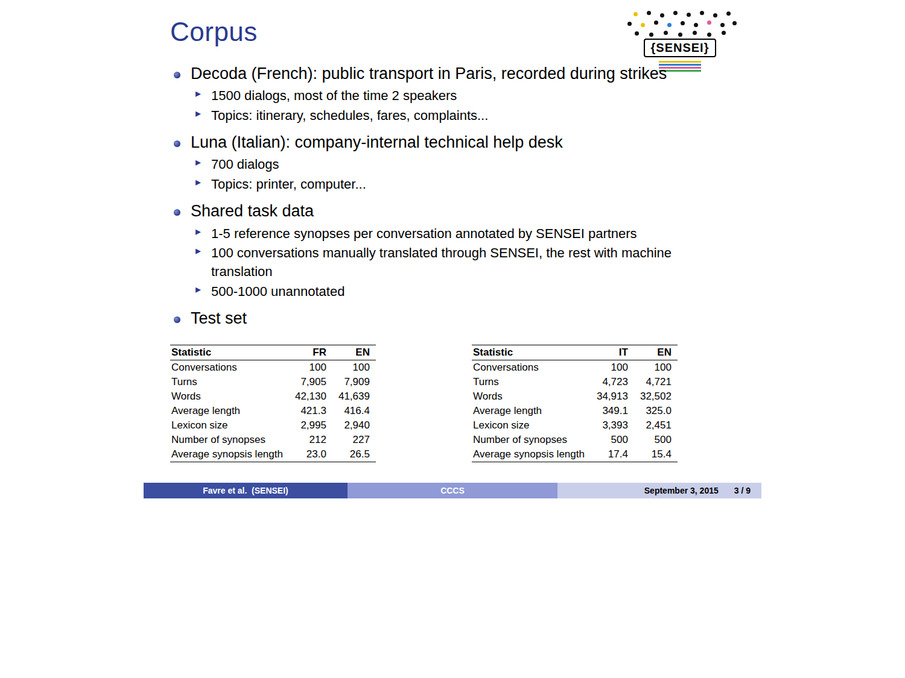{SENSEI}
Corpus
Decoda (French): public transport in Paris, recorded during strikes
1500 dialogs, most of the time 2 speakers
Topics: itinerary, schedules, fares, complaints...
Luna (Italian): company-internal technical help desk
700 dialogs
Topics: printer, computer...
Shared task data
1-5 reference synopses per conversation annotated by SENSEI partners
100 conversations manually translated through SENSEI, the rest with machine translation
500-1000 unannotated
Test set
French / English statistics
| Statistic | FR | EN |
| --- | --- | --- |
| Conversations | 100 | 100 |
| Turns | 7,905 | 7,909 |
| Words | 42,130 | 41,639 |
| Average length | 421.3 | 416.4 |
| Lexicon size | 2,995 | 2,940 |
| Number of synopses | 212 | 227 |
| Average synopsis length | 23.0 | 26.5 |
Italian / English statistics
| Statistic | IT | EN |
| --- | --- | --- |
| Conversations | 100 | 100 |
| Turns | 4,723 | 4,721 |
| Words | 34,913 | 32,502 |
| Average length | 349.1 | 325.0 |
| Lexicon size | 3,393 | 2,451 |
| Number of synopses | 500 | 500 |
| Average synopsis length | 17.4 | 15.4 |
Favre et al. (SENSEI)
CCCS
September 3, 20153 / 9